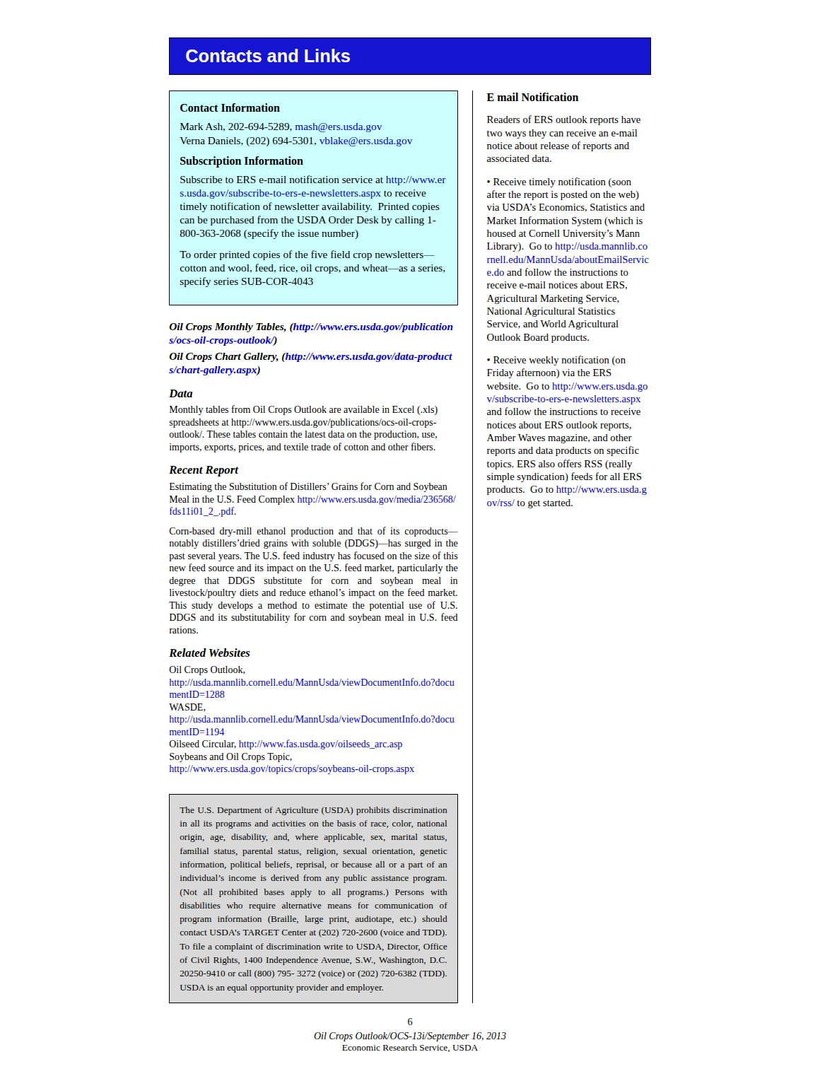Contacts and Links
Contact Information
Mark Ash, 202-694-5289, mash@ers.usda.gov
Verna Daniels, (202) 694-5301, vblake@ers.usda.gov
Subscription Information
Subscribe to ERS e-mail notification service at http://www.ers.usda.gov/subscribe-to-ers-e-newsletters.aspx to receive timely notification of newsletter availability. Printed copies can be purchased from the USDA Order Desk by calling 1-800-363-2068 (specify the issue number)
To order printed copies of the five field crop newsletters—cotton and wool, feed, rice, oil crops, and wheat—as a series, specify series SUB-COR-4043
Oil Crops Monthly Tables, (http://www.ers.usda.gov/publications/ocs-oil-crops-outlook/)
Oil Crops Chart Gallery, (http://www.ers.usda.gov/data-products/chart-gallery.aspx)
Data
Monthly tables from Oil Crops Outlook are available in Excel (.xls) spreadsheets at http://www.ers.usda.gov/publications/ocs-oil-crops-outlook/. These tables contain the latest data on the production, use, imports, exports, prices, and textile trade of cotton and other fibers.
Recent Report
Estimating the Substitution of Distillers’ Grains for Corn and Soybean Meal in the U.S. Feed Complex http://www.ers.usda.gov/media/236568/fds11i01_2_.pdf.
Corn-based dry-mill ethanol production and that of its coproducts—notably distillers’dried grains with soluble (DDGS)—has surged in the past several years. The U.S. feed industry has focused on the size of this new feed source and its impact on the U.S. feed market, particularly the degree that DDGS substitute for corn and soybean meal in livestock/poultry diets and reduce ethanol’s impact on the feed market. This study develops a method to estimate the potential use of U.S. DDGS and its substitutability for corn and soybean meal in U.S. feed rations.
Related Websites
Oil Crops Outlook,
http://usda.mannlib.cornell.edu/MannUsda/viewDocumentInfo.do?documentID=1288
WASDE,
http://usda.mannlib.cornell.edu/MannUsda/viewDocumentInfo.do?documentID=1194
Oilseed Circular, http://www.fas.usda.gov/oilseeds_arc.asp
Soybeans and Oil Crops Topic,
http://www.ers.usda.gov/topics/crops/soybeans-oil-crops.aspx
The U.S. Department of Agriculture (USDA) prohibits discrimination in all its programs and activities on the basis of race, color, national origin, age, disability, and, where applicable, sex, marital status, familial status, parental status, religion, sexual orientation, genetic information, political beliefs, reprisal, or because all or a part of an individual’s income is derived from any public assistance program. (Not all prohibited bases apply to all programs.) Persons with disabilities who require alternative means for communication of program information (Braille, large print, audiotape, etc.) should contact USDA’s TARGET Center at (202) 720-2600 (voice and TDD). To file a complaint of discrimination write to USDA, Director, Office of Civil Rights, 1400 Independence Avenue, S.W., Washington, D.C. 20250-9410 or call (800) 795- 3272 (voice) or (202) 720-6382 (TDD). USDA is an equal opportunity provider and employer.
E mail Notification
Readers of ERS outlook reports have two ways they can receive an e-mail notice about release of reports and associated data.
• Receive timely notification (soon after the report is posted on the web) via USDA’s Economics, Statistics and Market Information System (which is housed at Cornell University’s Mann Library). Go to http://usda.mannlib.cornell.edu/MannUsda/aboutEmailService.do and follow the instructions to receive e-mail notices about ERS, Agricultural Marketing Service, National Agricultural Statistics Service, and World Agricultural Outlook Board products.
• Receive weekly notification (on Friday afternoon) via the ERS website. Go to http://www.ers.usda.gov/subscribe-to-ers-e-newsletters.aspx and follow the instructions to receive notices about ERS outlook reports, Amber Waves magazine, and other reports and data products on specific topics. ERS also offers RSS (really simple syndication) feeds for all ERS products. Go to http://www.ers.usda.gov/rss/ to get started.
6
Oil Crops Outlook/OCS-13i/September 16, 2013
Economic Research Service, USDA